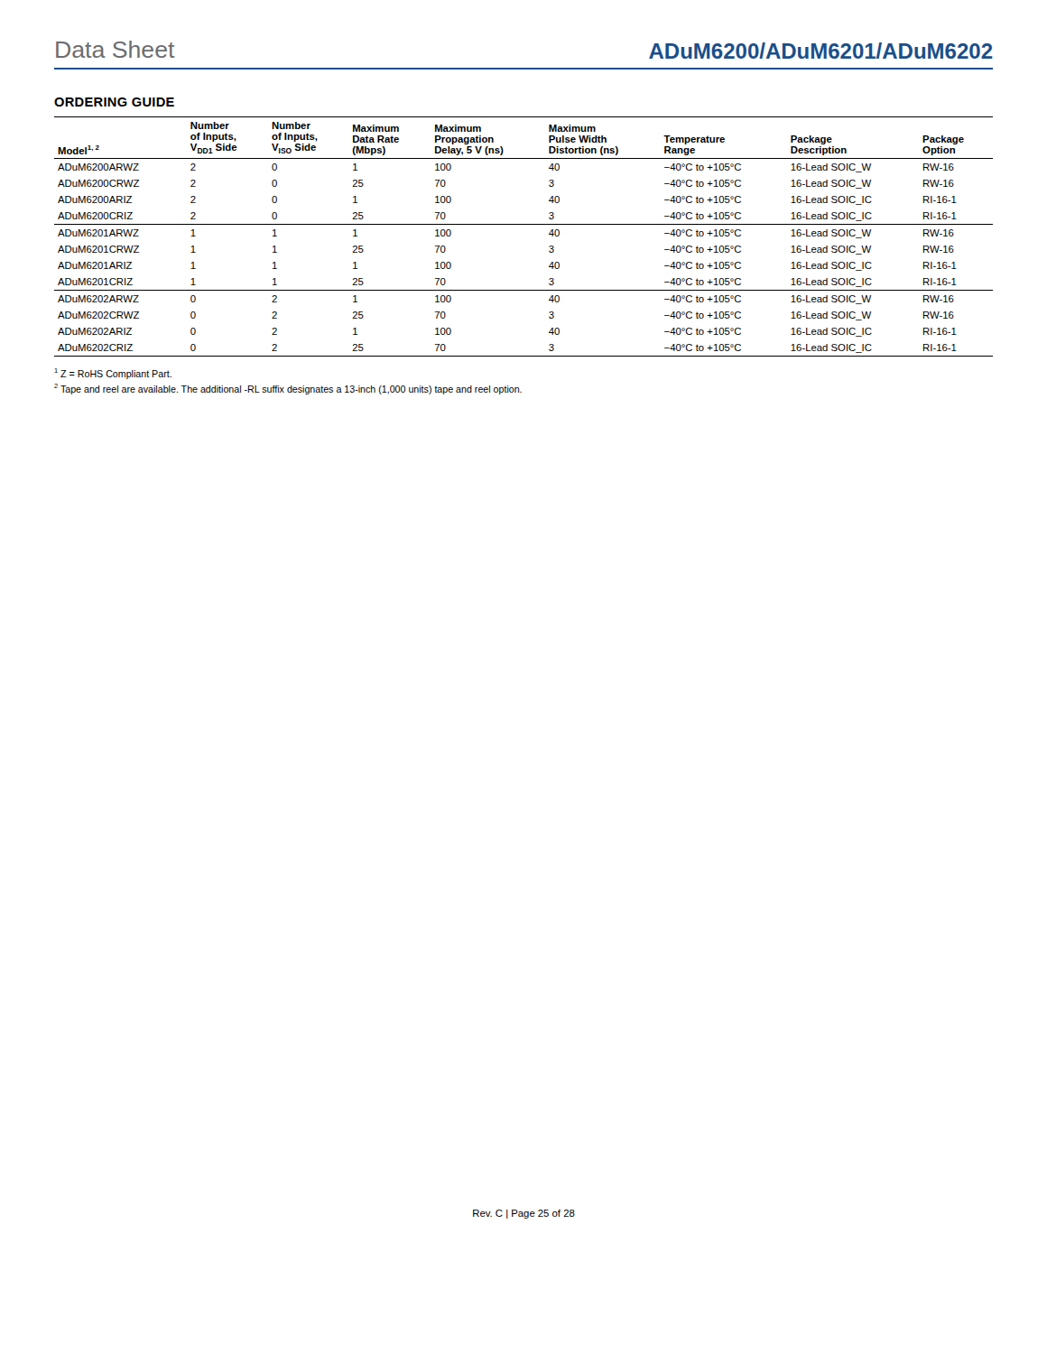Data Sheet
ADuM6200/ADuM6201/ADuM6202
ORDERING GUIDE
| Model 1, 2 | Number of Inputs, V DD1 Side | Number of Inputs, V ISO Side | Maximum Data Rate (Mbps) | Maximum Propagation Delay, 5 V (ns) | Maximum Pulse Width Distortion (ns) | Temperature Range | Package Description | Package Option |
| --- | --- | --- | --- | --- | --- | --- | --- | --- |
| ADuM6200ARWZ | 2 | 0 | 1 | 100 | 40 | −40°C to +105°C | 16-Lead SOIC_W | RW-16 |
| ADuM6200CRWZ | 2 | 0 | 25 | 70 | 3 | −40°C to +105°C | 16-Lead SOIC_W | RW-16 |
| ADuM6200ARIZ | 2 | 0 | 1 | 100 | 40 | −40°C to +105°C | 16-Lead SOIC_IC | RI-16-1 |
| ADuM6200CRIZ | 2 | 0 | 25 | 70 | 3 | −40°C to +105°C | 16-Lead SOIC_IC | RI-16-1 |
| ADuM6201ARWZ | 1 | 1 | 1 | 100 | 40 | −40°C to +105°C | 16-Lead SOIC_W | RW-16 |
| ADuM6201CRWZ | 1 | 1 | 25 | 70 | 3 | −40°C to +105°C | 16-Lead SOIC_W | RW-16 |
| ADuM6201ARIZ | 1 | 1 | 1 | 100 | 40 | −40°C to +105°C | 16-Lead SOIC_IC | RI-16-1 |
| ADuM6201CRIZ | 1 | 1 | 25 | 70 | 3 | −40°C to +105°C | 16-Lead SOIC_IC | RI-16-1 |
| ADuM6202ARWZ | 0 | 2 | 1 | 100 | 40 | −40°C to +105°C | 16-Lead SOIC_W | RW-16 |
| ADuM6202CRWZ | 0 | 2 | 25 | 70 | 3 | −40°C to +105°C | 16-Lead SOIC_W | RW-16 |
| ADuM6202ARIZ | 0 | 2 | 1 | 100 | 40 | −40°C to +105°C | 16-Lead SOIC_IC | RI-16-1 |
| ADuM6202CRIZ | 0 | 2 | 25 | 70 | 3 | −40°C to +105°C | 16-Lead SOIC_IC | RI-16-1 |
1 Z = RoHS Compliant Part.
2 Tape and reel are available. The additional -RL suffix designates a 13-inch (1,000 units) tape and reel option.
Rev. C | Page 25 of 28